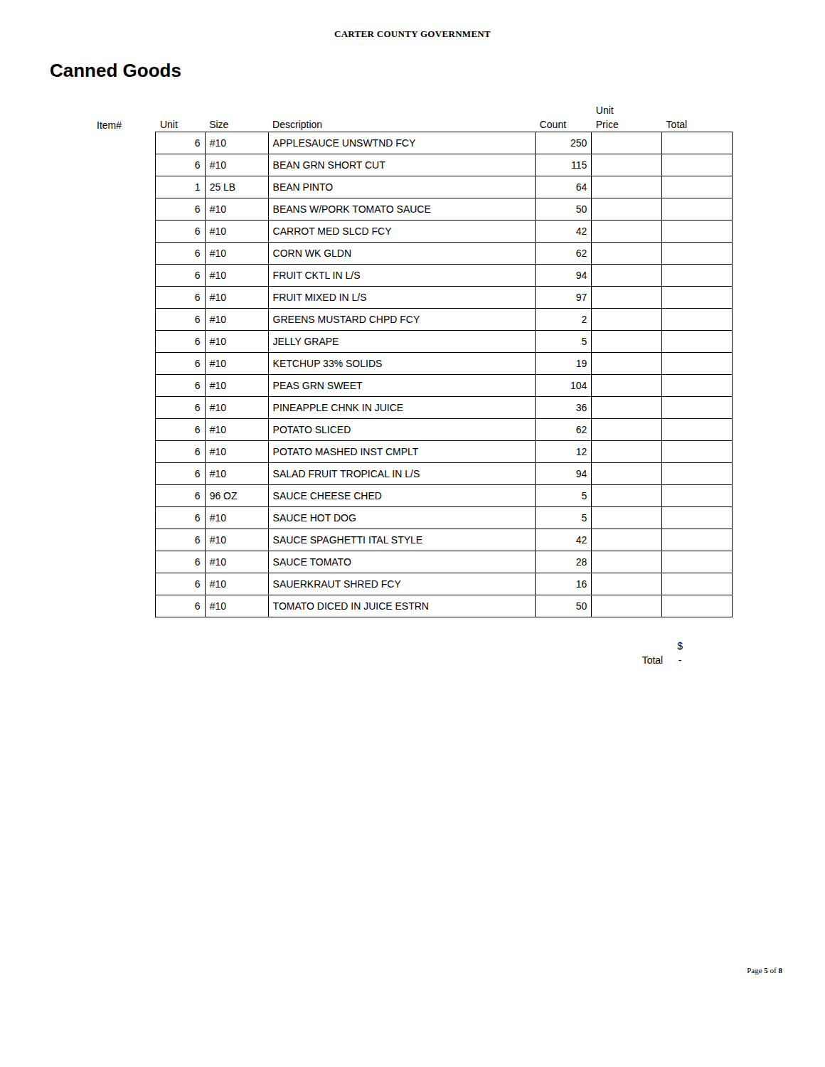CARTER COUNTY GOVERNMENT
Canned Goods
| | | | | | Unit | |
| --- | --- | --- | --- | --- | --- | --- |
| Item# | Unit | Size | Description | Count | Price | Total |
| | 6 | #10 | APPLESAUCE UNSWTND FCY | 250 | | |
| | 6 | #10 | BEAN GRN SHORT CUT | 115 | | |
| | 1 | 25 LB | BEAN PINTO | 64 | | |
| | 6 | #10 | BEANS W/PORK TOMATO SAUCE | 50 | | |
| | 6 | #10 | CARROT MED SLCD FCY | 42 | | |
| | 6 | #10 | CORN WK GLDN | 62 | | |
| | 6 | #10 | FRUIT CKTL IN L/S | 94 | | |
| | 6 | #10 | FRUIT MIXED IN L/S | 97 | | |
| | 6 | #10 | GREENS MUSTARD CHPD FCY | 2 | | |
| | 6 | #10 | JELLY GRAPE | 5 | | |
| | 6 | #10 | KETCHUP 33% SOLIDS | 19 | | |
| | 6 | #10 | PEAS GRN SWEET | 104 | | |
| | 6 | #10 | PINEAPPLE CHNK IN JUICE | 36 | | |
| | 6 | #10 | POTATO SLICED | 62 | | |
| | 6 | #10 | POTATO MASHED INST CMPLT | 12 | | |
| | 6 | #10 | SALAD FRUIT TROPICAL IN L/S | 94 | | |
| | 6 | 96 OZ | SAUCE CHEESE CHED | 5 | | |
| | 6 | #10 | SAUCE HOT DOG | 5 | | |
| | 6 | #10 | SAUCE SPAGHETTI ITAL STYLE | 42 | | |
| | 6 | #10 | SAUCE TOMATO | 28 | | |
| | 6 | #10 | SAUERKRAUT SHRED FCY | 16 | | |
| | 6 | #10 | TOMATO DICED IN JUICE ESTRN | 50 | | |
| | $ |
| Total | - |
Page 5 of 8